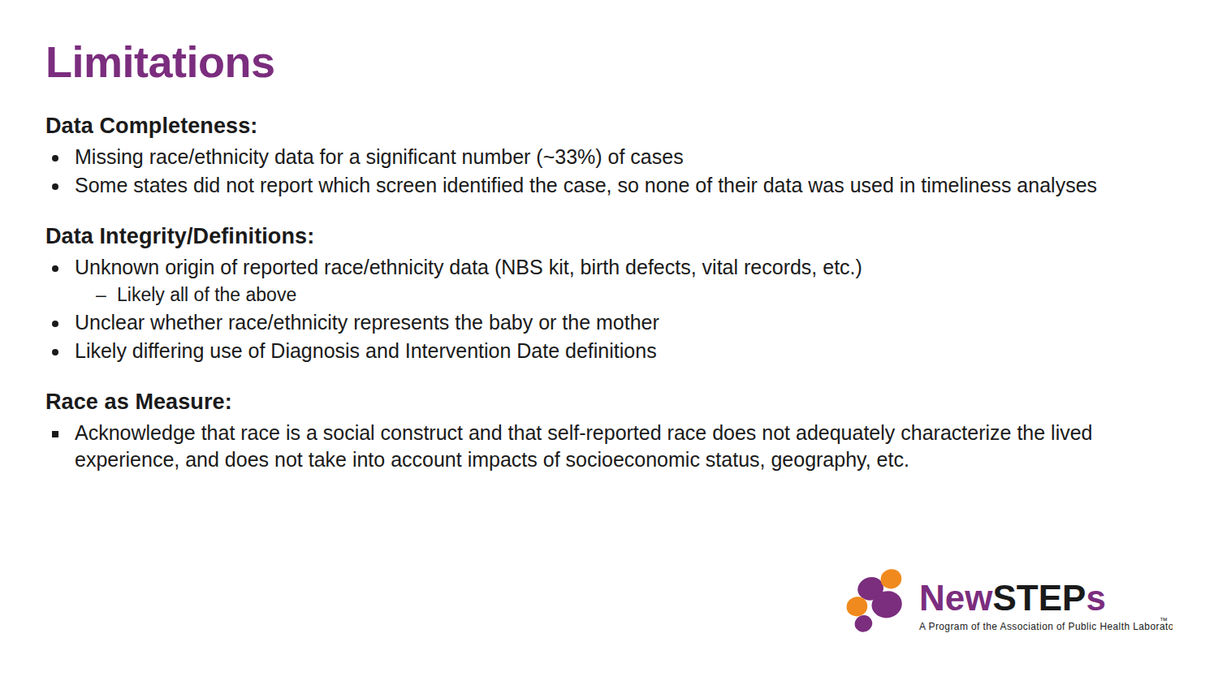Limitations
Data Completeness:
Missing race/ethnicity data for a significant number (~33%) of cases
Some states did not report which screen identified the case, so none of their data was used in timeliness analyses
Data Integrity/Definitions:
Unknown origin of reported race/ethnicity data (NBS kit, birth defects, vital records, etc.)
Likely all of the above
Unclear whether race/ethnicity represents the baby or the mother
Likely differing use of Diagnosis and Intervention Date definitions
Race as Measure:
Acknowledge that race is a social construct and that self-reported race does not adequately characterize the lived experience, and does not take into account impacts of socioeconomic status, geography, etc.
NewSTEPs A Program of the Association of Public Health Laboratories ™